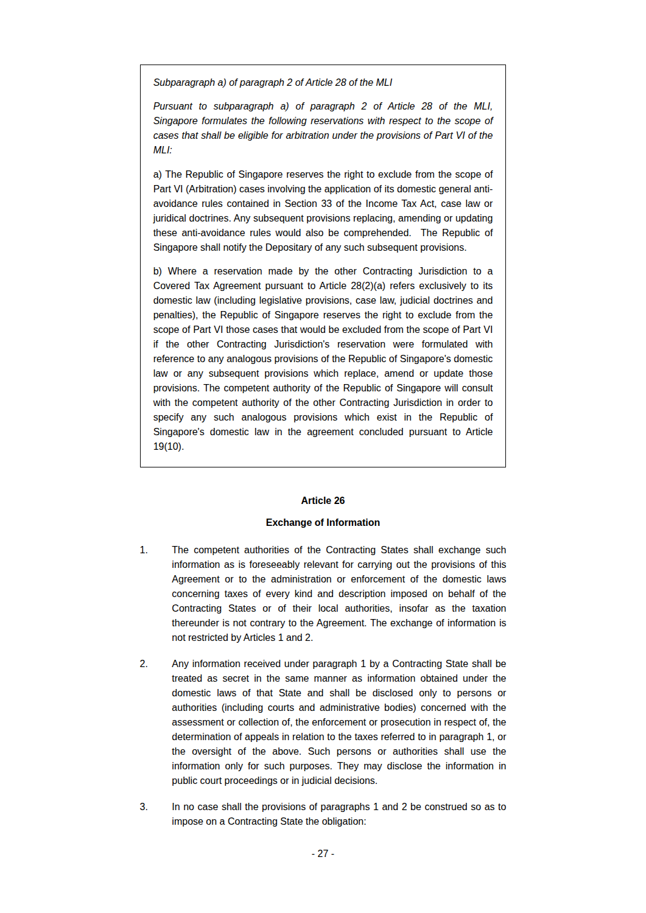Subparagraph a) of paragraph 2 of Article 28 of the MLI
Pursuant to subparagraph a) of paragraph 2 of Article 28 of the MLI, Singapore formulates the following reservations with respect to the scope of cases that shall be eligible for arbitration under the provisions of Part VI of the MLI:
a) The Republic of Singapore reserves the right to exclude from the scope of Part VI (Arbitration) cases involving the application of its domestic general anti-avoidance rules contained in Section 33 of the Income Tax Act, case law or juridical doctrines. Any subsequent provisions replacing, amending or updating these anti-avoidance rules would also be comprehended. The Republic of Singapore shall notify the Depositary of any such subsequent provisions.
b) Where a reservation made by the other Contracting Jurisdiction to a Covered Tax Agreement pursuant to Article 28(2)(a) refers exclusively to its domestic law (including legislative provisions, case law, judicial doctrines and penalties), the Republic of Singapore reserves the right to exclude from the scope of Part VI those cases that would be excluded from the scope of Part VI if the other Contracting Jurisdiction's reservation were formulated with reference to any analogous provisions of the Republic of Singapore's domestic law or any subsequent provisions which replace, amend or update those provisions. The competent authority of the Republic of Singapore will consult with the competent authority of the other Contracting Jurisdiction in order to specify any such analogous provisions which exist in the Republic of Singapore's domestic law in the agreement concluded pursuant to Article 19(10).
Article 26
Exchange of Information
The competent authorities of the Contracting States shall exchange such information as is foreseeably relevant for carrying out the provisions of this Agreement or to the administration or enforcement of the domestic laws concerning taxes of every kind and description imposed on behalf of the Contracting States or of their local authorities, insofar as the taxation thereunder is not contrary to the Agreement. The exchange of information is not restricted by Articles 1 and 2.
Any information received under paragraph 1 by a Contracting State shall be treated as secret in the same manner as information obtained under the domestic laws of that State and shall be disclosed only to persons or authorities (including courts and administrative bodies) concerned with the assessment or collection of, the enforcement or prosecution in respect of, the determination of appeals in relation to the taxes referred to in paragraph 1, or the oversight of the above. Such persons or authorities shall use the information only for such purposes. They may disclose the information in public court proceedings or in judicial decisions.
In no case shall the provisions of paragraphs 1 and 2 be construed so as to impose on a Contracting State the obligation:
- 27 -